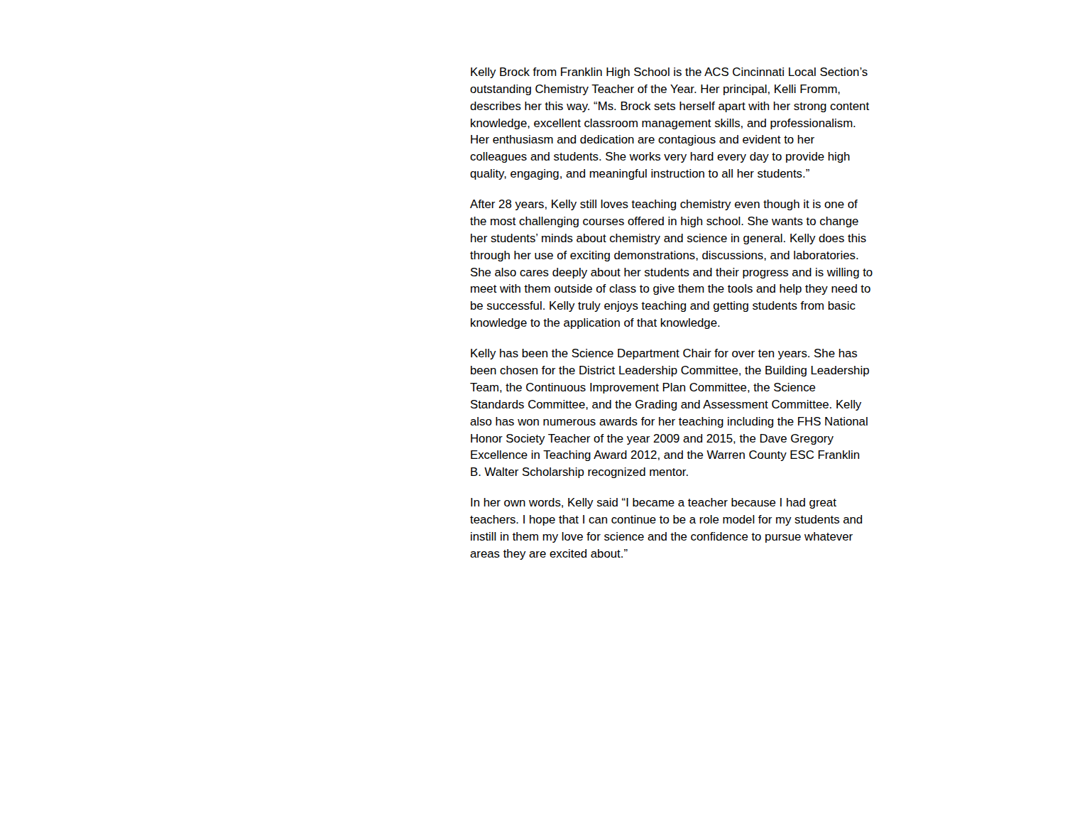Kelly Brock from Franklin High School is the ACS Cincinnati Local Section’s outstanding Chemistry Teacher of the Year. Her principal, Kelli Fromm, describes her this way. “Ms. Brock sets herself apart with her strong content knowledge, excellent classroom management skills, and professionalism. Her enthusiasm and dedication are contagious and evident to her colleagues and students. She works very hard every day to provide high quality, engaging, and meaningful instruction to all her students.”
After 28 years, Kelly still loves teaching chemistry even though it is one of the most challenging courses offered in high school. She wants to change her students’ minds about chemistry and science in general. Kelly does this through her use of exciting demonstrations, discussions, and laboratories. She also cares deeply about her students and their progress and is willing to meet with them outside of class to give them the tools and help they need to be successful. Kelly truly enjoys teaching and getting students from basic knowledge to the application of that knowledge.
Kelly has been the Science Department Chair for over ten years. She has been chosen for the District Leadership Committee, the Building Leadership Team, the Continuous Improvement Plan Committee, the Science Standards Committee, and the Grading and Assessment Committee. Kelly also has won numerous awards for her teaching including the FHS National Honor Society Teacher of the year 2009 and 2015, the Dave Gregory Excellence in Teaching Award 2012, and the Warren County ESC Franklin B. Walter Scholarship recognized mentor.
In her own words, Kelly said “I became a teacher because I had great teachers. I hope that I can continue to be a role model for my students and instill in them my love for science and the confidence to pursue whatever areas they are excited about.”